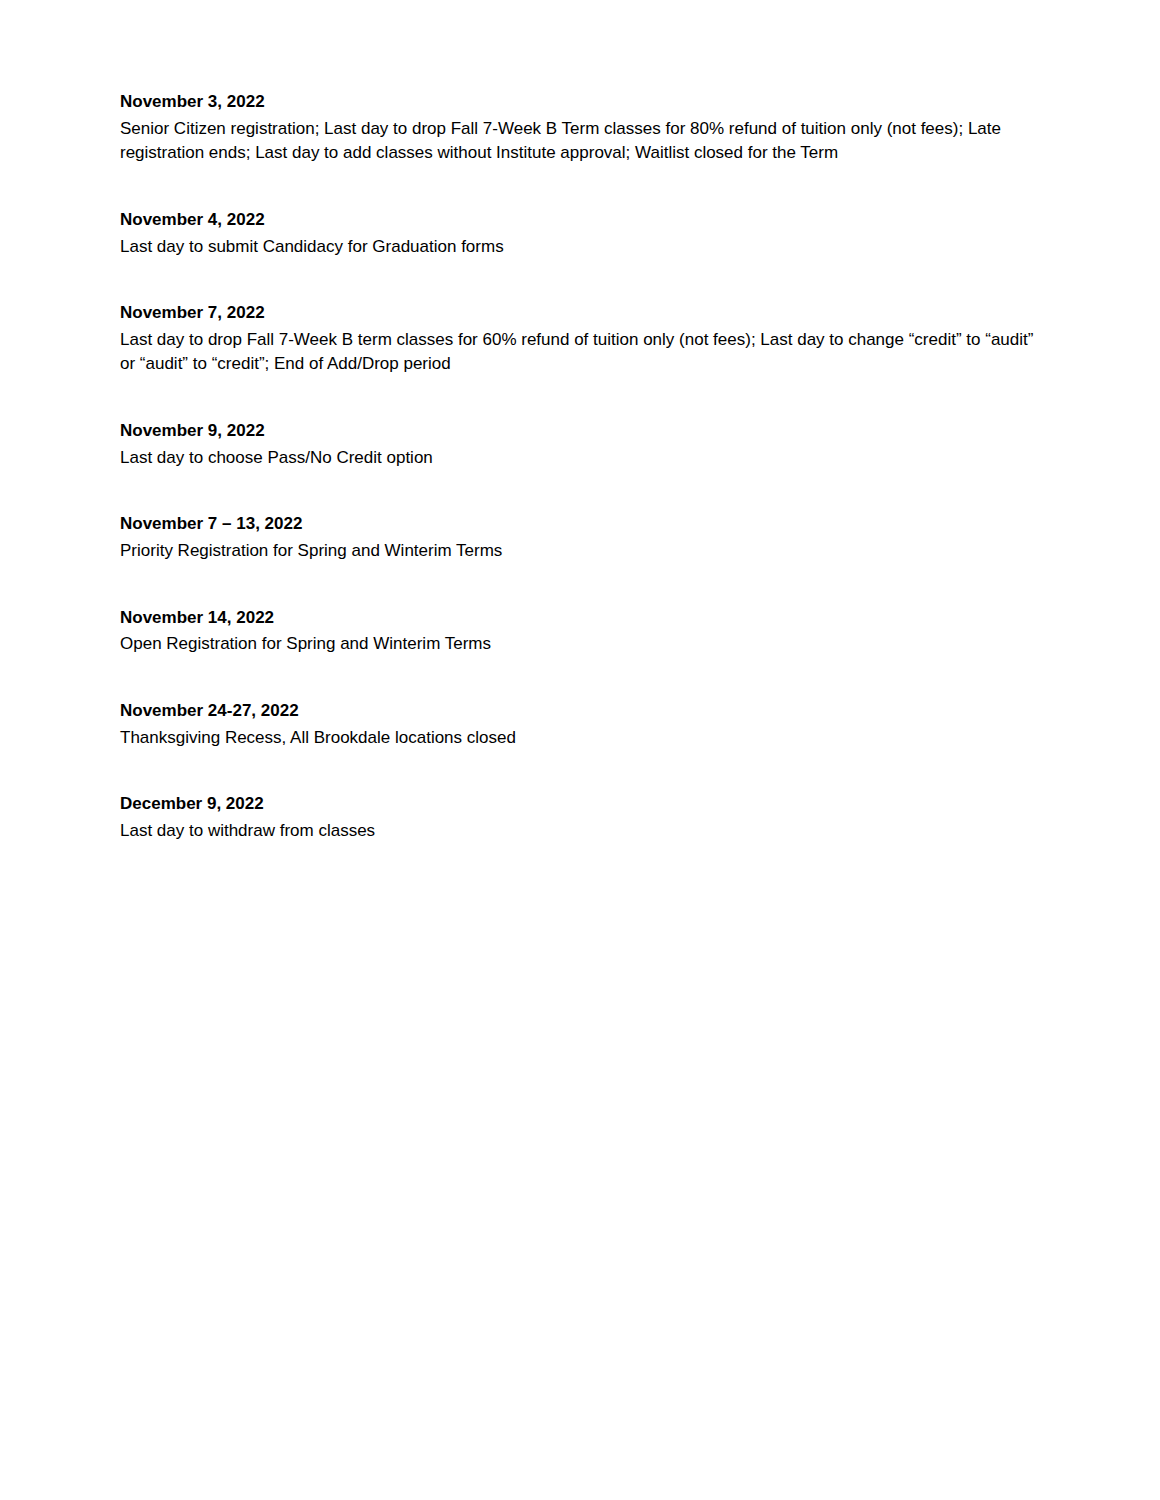November 3, 2022
Senior Citizen registration; Last day to drop Fall 7-Week B Term classes for 80% refund of tuition only (not fees); Late registration ends; Last day to add classes without Institute approval; Waitlist closed for the Term
November 4, 2022
Last day to submit Candidacy for Graduation forms
November 7, 2022
Last day to drop Fall 7-Week B term classes for 60% refund of tuition only (not fees); Last day to change “credit” to “audit” or “audit” to “credit”; End of Add/Drop period
November 9, 2022
Last day to choose Pass/No Credit option
November 7 – 13, 2022
Priority Registration for Spring and Winterim Terms
November 14, 2022
Open Registration for Spring and Winterim Terms
November 24-27, 2022
Thanksgiving Recess, All Brookdale locations closed
December 9, 2022
Last day to withdraw from classes